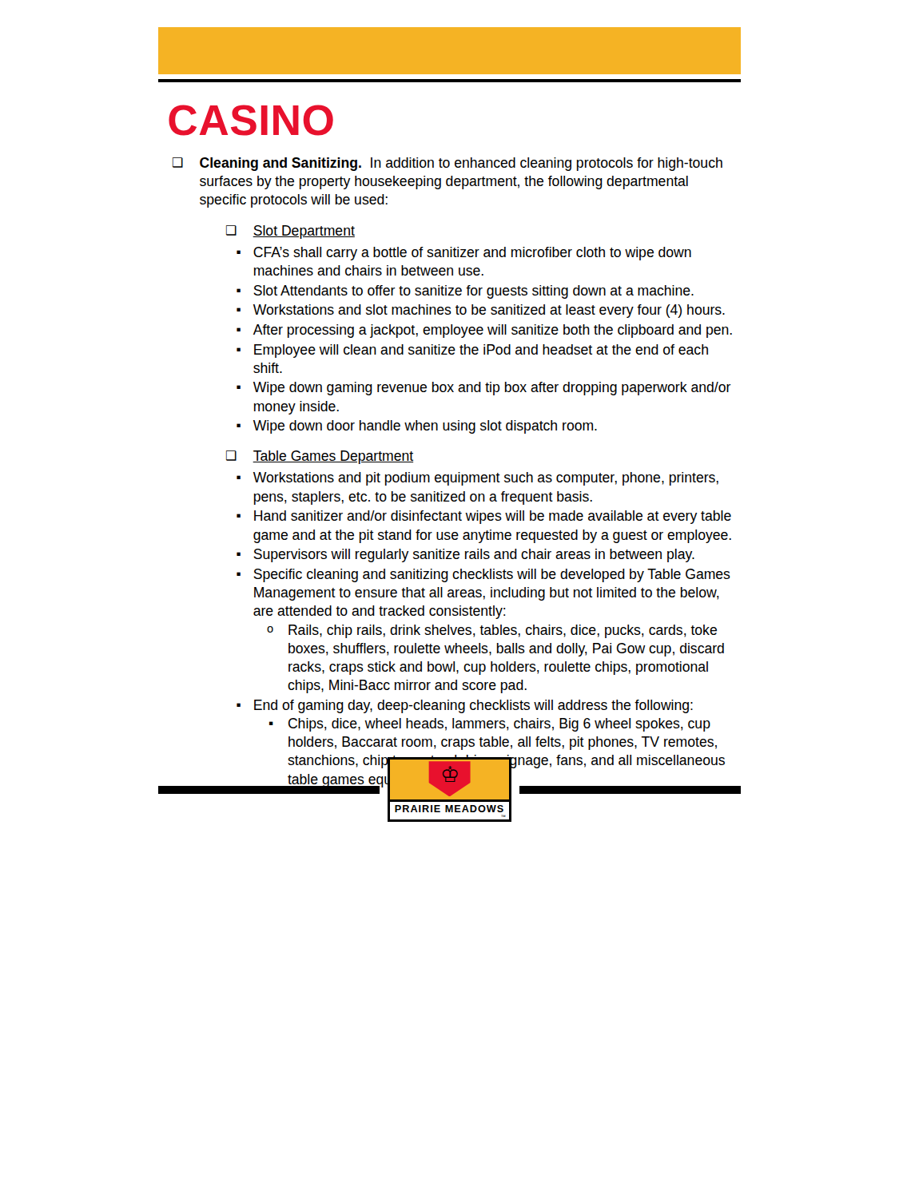CASINO
Cleaning and Sanitizing. In addition to enhanced cleaning protocols for high-touch surfaces by the property housekeeping department, the following departmental specific protocols will be used:
Slot Department
CFA’s shall carry a bottle of sanitizer and microfiber cloth to wipe down machines and chairs in between use.
Slot Attendants to offer to sanitize for guests sitting down at a machine.
Workstations and slot machines to be sanitized at least every four (4) hours.
After processing a jackpot, employee will sanitize both the clipboard and pen.
Employee will clean and sanitize the iPod and headset at the end of each shift.
Wipe down gaming revenue box and tip box after dropping paperwork and/or money inside.
Wipe down door handle when using slot dispatch room.
Table Games Department
Workstations and pit podium equipment such as computer, phone, printers, pens, staplers, etc. to be sanitized on a frequent basis.
Hand sanitizer and/or disinfectant wipes will be made available at every table game and at the pit stand for use anytime requested by a guest or employee.
Supervisors will regularly sanitize rails and chair areas in between play.
Specific cleaning and sanitizing checklists will be developed by Table Games Management to ensure that all areas, including but not limited to the below, are attended to and tracked consistently:
Rails, chip rails, drink shelves, tables, chairs, dice, pucks, cards, toke boxes, shufflers, roulette wheels, balls and dolly, Pai Gow cup, discard racks, craps stick and bowl, cup holders, roulette chips, promotional chips, Mini-Bacc mirror and score pad.
End of gaming day, deep-cleaning checklists will address the following:
Chips, dice, wheel heads, lammers, chairs, Big 6 wheel spokes, cup holders, Baccarat room, craps table, all felts, pit phones, TV remotes, stanchions, chip trays, trash bins, signage, fans, and all miscellaneous table games equipment.
♔
PRAIRIE MEADOWS
™